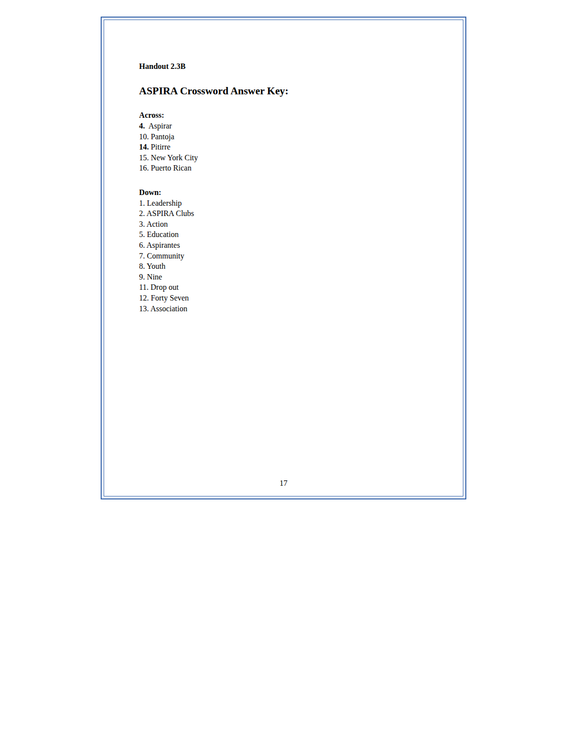Handout 2.3B
ASPIRA Crossword Answer Key:
Across:
4. Aspirar
10. Pantoja
14. Pitirre
15. New York City
16. Puerto Rican
Down:
1. Leadership
2. ASPIRA Clubs
3. Action
5. Education
6. Aspirantes
7. Community
8. Youth
9. Nine
11. Drop out
12. Forty Seven
13. Association
17